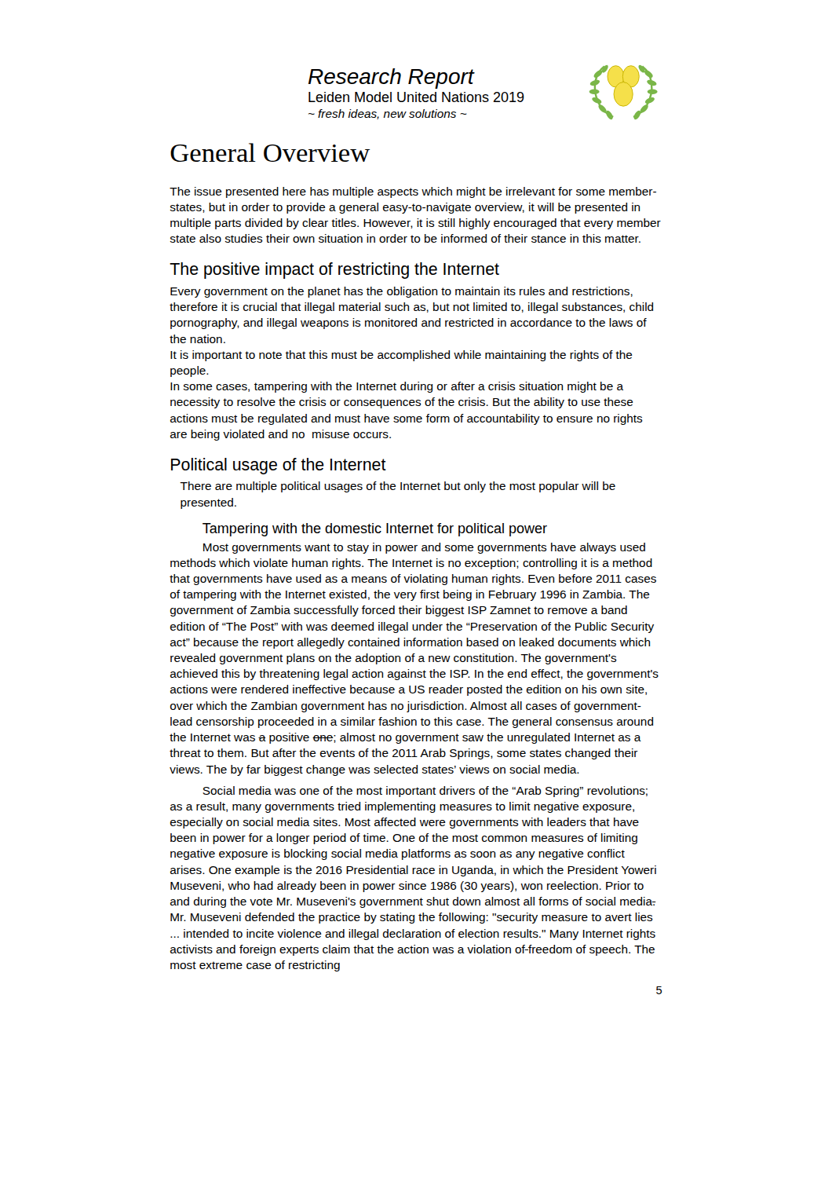Research Report
Leiden Model United Nations 2019
~ fresh ideas, new solutions ~
General Overview
The issue presented here has multiple aspects which might be irrelevant for some member-states, but in order to provide a general easy-to-navigate overview, it will be presented in multiple parts divided by clear titles. However, it is still highly encouraged that every member state also studies their own situation in order to be informed of their stance in this matter.
The positive impact of restricting the Internet
Every government on the planet has the obligation to maintain its rules and restrictions, therefore it is crucial that illegal material such as, but not limited to, illegal substances, child pornography, and illegal weapons is monitored and restricted in accordance to the laws of the nation.
It is important to note that this must be accomplished while maintaining the rights of the people.
In some cases, tampering with the Internet during or after a crisis situation might be a necessity to resolve the crisis or consequences of the crisis. But the ability to use these actions must be regulated and must have some form of accountability to ensure no rights are being violated and no misuse occurs.
Political usage of the Internet
There are multiple political usages of the Internet but only the most popular will be presented.
Tampering with the domestic Internet for political power
Most governments want to stay in power and some governments have always used methods which violate human rights. The Internet is no exception; controlling it is a method that governments have used as a means of violating human rights. Even before 2011 cases of tampering with the Internet existed, the very first being in February 1996 in Zambia. The government of Zambia successfully forced their biggest ISP Zamnet to remove a band edition of “The Post” with was deemed illegal under the “Preservation of the Public Security act” because the report allegedly contained information based on leaked documents which revealed government plans on the adoption of a new constitution. The government's achieved this by threatening legal action against the ISP. In the end effect, the government's actions were rendered ineffective because a US reader posted the edition on his own site, over which the Zambian government has no jurisdiction. Almost all cases of government-lead censorship proceeded in a similar fashion to this case. The general consensus around the Internet was a positive one; almost no government saw the unregulated Internet as a threat to them. But after the events of the 2011 Arab Springs, some states changed their views. The by far biggest change was selected states’ views on social media.
Social media was one of the most important drivers of the “Arab Spring” revolutions; as a result, many governments tried implementing measures to limit negative exposure, especially on social media sites. Most affected were governments with leaders that have been in power for a longer period of time. One of the most common measures of limiting negative exposure is blocking social media platforms as soon as any negative conflict arises. One example is the 2016 Presidential race in Uganda, in which the President Yoweri Museveni, who had already been in power since 1986 (30 years), won reelection. Prior to and during the vote Mr. Museveni's government shut down almost all forms of social media. Mr. Museveni defended the practice by stating the following: "security measure to avert lies ... intended to incite violence and illegal declaration of election results." Many Internet rights activists and foreign experts claim that the action was a violation of freedom of speech. The most extreme case of restricting
5